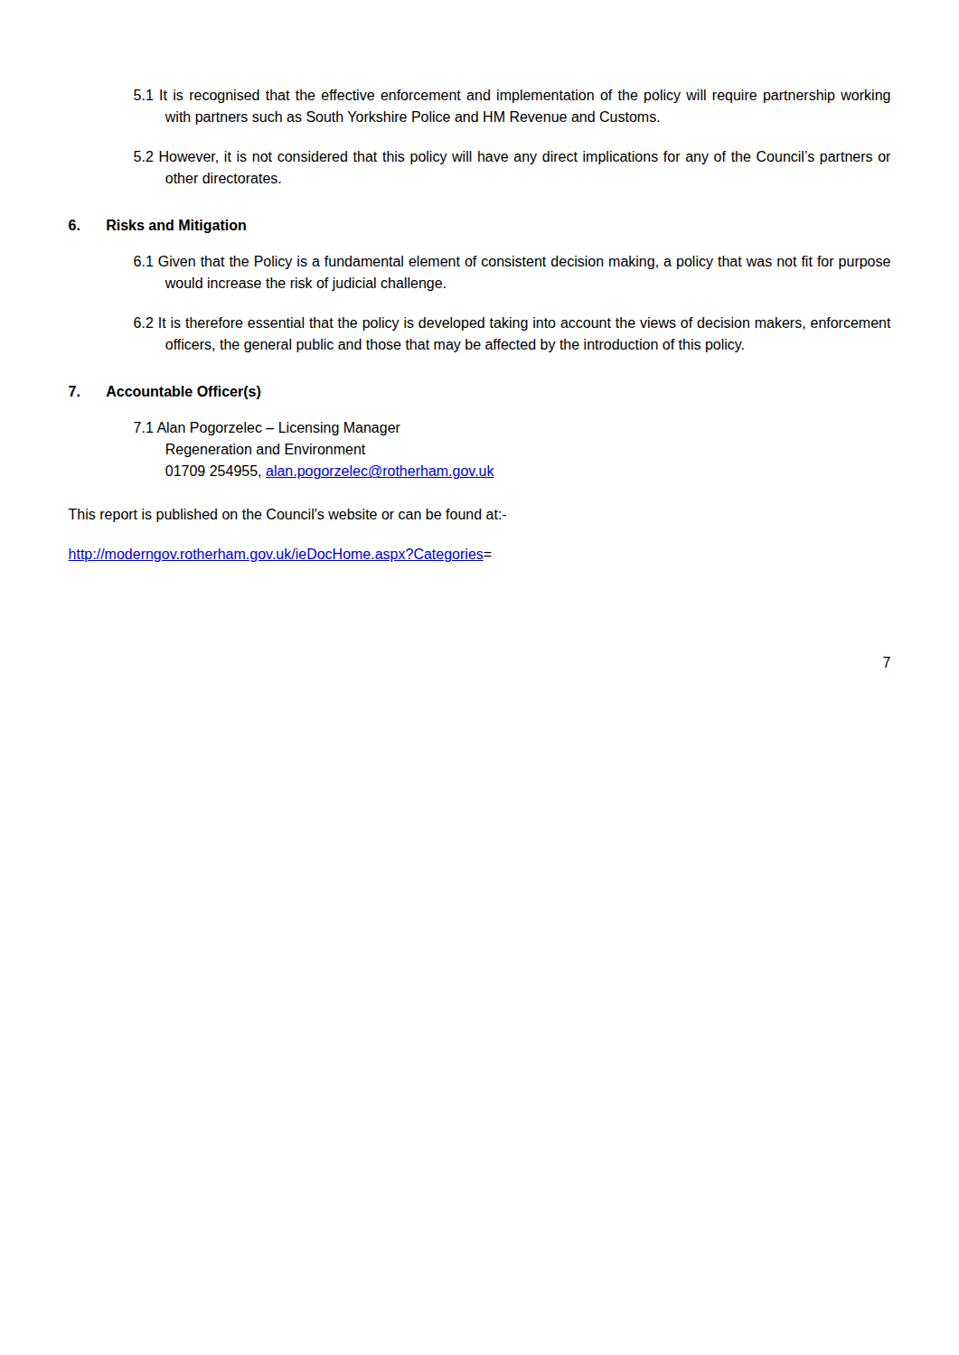5.1 It is recognised that the effective enforcement and implementation of the policy will require partnership working with partners such as South Yorkshire Police and HM Revenue and Customs.
5.2 However, it is not considered that this policy will have any direct implications for any of the Council’s partners or other directorates.
6. Risks and Mitigation
6.1 Given that the Policy is a fundamental element of consistent decision making, a policy that was not fit for purpose would increase the risk of judicial challenge.
6.2 It is therefore essential that the policy is developed taking into account the views of decision makers, enforcement officers, the general public and those that may be affected by the introduction of this policy.
7. Accountable Officer(s)
7.1 Alan Pogorzelec – Licensing Manager Regeneration and Environment 01709 254955, alan.pogorzelec@rotherham.gov.uk
This report is published on the Council's website or can be found at:-
http://moderngov.rotherham.gov.uk/ieDocHome.aspx?Categories=
7